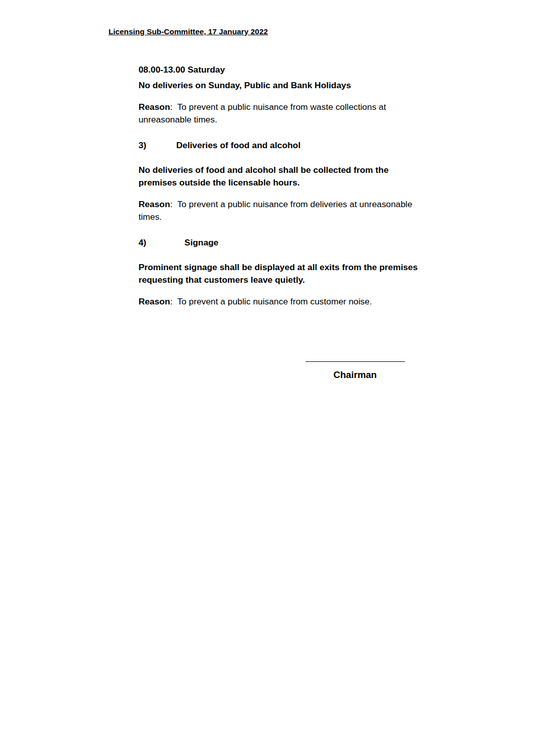Licensing Sub-Committee, 17 January 2022
08.00-13.00 Saturday
No deliveries on Sunday, Public and Bank Holidays
Reason: To prevent a public nuisance from waste collections at unreasonable times.
3) Deliveries of food and alcohol
No deliveries of food and alcohol shall be collected from the premises outside the licensable hours.
Reason: To prevent a public nuisance from deliveries at unreasonable times.
4) Signage
Prominent signage shall be displayed at all exits from the premises requesting that customers leave quietly.
Reason: To prevent a public nuisance from customer noise.
Chairman